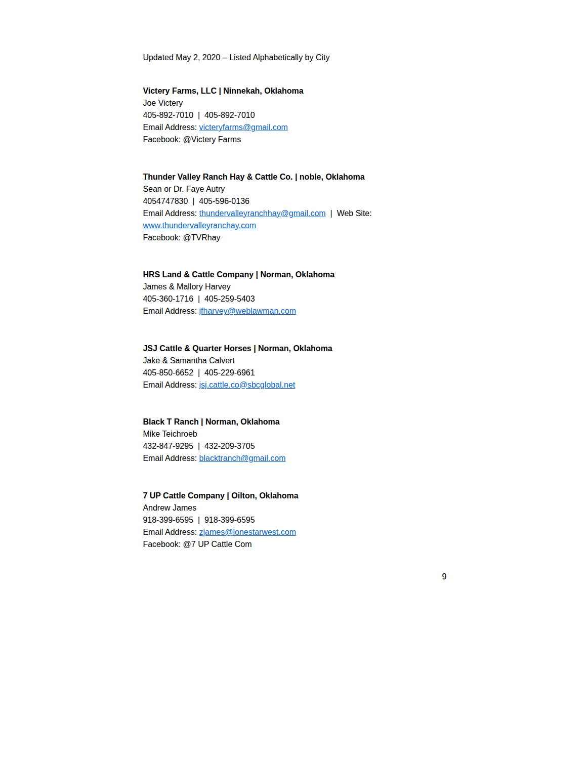Updated May 2, 2020 – Listed Alphabetically by City
Victery Farms, LLC | Ninnekah, Oklahoma
Joe Victery
405-892-7010 | 405-892-7010
Email Address: victeryfarms@gmail.com
Facebook: @Victery Farms
Thunder Valley Ranch Hay & Cattle Co. | noble, Oklahoma
Sean or Dr. Faye Autry
4054747830 | 405-596-0136
Email Address: thundervalleyranchhay@gmail.com | Web Site: www.thundervalleyranchay.com
Facebook: @TVRhay
HRS Land & Cattle Company | Norman, Oklahoma
James & Mallory Harvey
405-360-1716 | 405-259-5403
Email Address: jfharvey@weblawman.com
JSJ Cattle & Quarter Horses | Norman, Oklahoma
Jake & Samantha Calvert
405-850-6652 | 405-229-6961
Email Address: jsj.cattle.co@sbcglobal.net
Black T Ranch | Norman, Oklahoma
Mike Teichroeb
432-847-9295 | 432-209-3705
Email Address: blacktranch@gmail.com
7 UP Cattle Company | Oilton, Oklahoma
Andrew James
918-399-6595 | 918-399-6595
Email Address: zjames@lonestarwest.com
Facebook: @7 UP Cattle Com
9